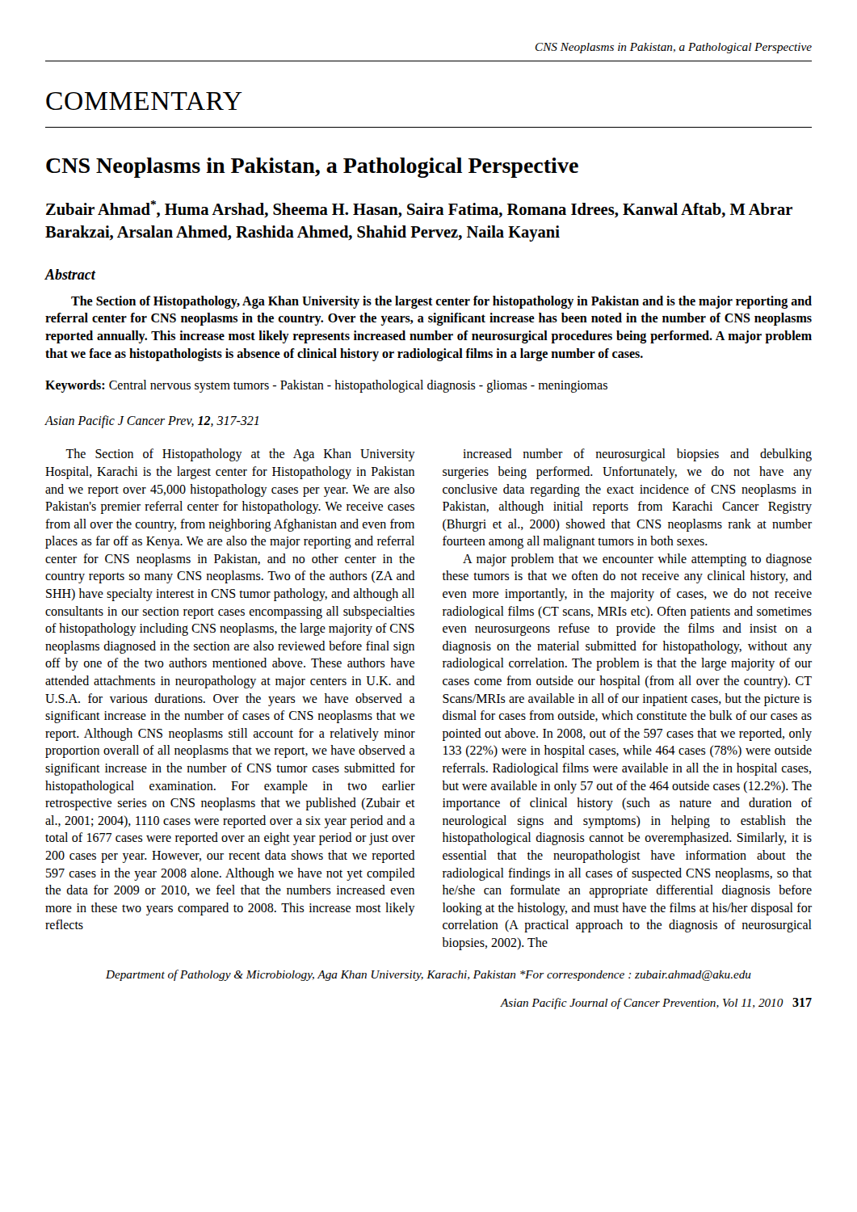CNS Neoplasms in Pakistan, a Pathological Perspective
COMMENTARY
CNS Neoplasms in Pakistan, a Pathological Perspective
Zubair Ahmad*, Huma Arshad, Sheema H. Hasan, Saira Fatima, Romana Idrees, Kanwal Aftab, M Abrar Barakzai, Arsalan Ahmed, Rashida Ahmed, Shahid Pervez, Naila Kayani
Abstract
The Section of Histopathology, Aga Khan University is the largest center for histopathology in Pakistan and is the major reporting and referral center for CNS neoplasms in the country. Over the years, a significant increase has been noted in the number of CNS neoplasms reported annually. This increase most likely represents increased number of neurosurgical procedures being performed. A major problem that we face as histopathologists is absence of clinical history or radiological films in a large number of cases.
Keywords: Central nervous system tumors - Pakistan - histopathological diagnosis - gliomas - meningiomas
Asian Pacific J Cancer Prev, 12, 317-321
The Section of Histopathology at the Aga Khan University Hospital, Karachi is the largest center for Histopathology in Pakistan and we report over 45,000 histopathology cases per year. We are also Pakistan's premier referral center for histopathology. We receive cases from all over the country, from neighboring Afghanistan and even from places as far off as Kenya. We are also the major reporting and referral center for CNS neoplasms in Pakistan, and no other center in the country reports so many CNS neoplasms. Two of the authors (ZA and SHH) have specialty interest in CNS tumor pathology, and although all consultants in our section report cases encompassing all subspecialties of histopathology including CNS neoplasms, the large majority of CNS neoplasms diagnosed in the section are also reviewed before final sign off by one of the two authors mentioned above. These authors have attended attachments in neuropathology at major centers in U.K. and U.S.A. for various durations. Over the years we have observed a significant increase in the number of cases of CNS neoplasms that we report. Although CNS neoplasms still account for a relatively minor proportion overall of all neoplasms that we report, we have observed a significant increase in the number of CNS tumor cases submitted for histopathological examination. For example in two earlier retrospective series on CNS neoplasms that we published (Zubair et al., 2001; 2004), 1110 cases were reported over a six year period and a total of 1677 cases were reported over an eight year period or just over 200 cases per year. However, our recent data shows that we reported 597 cases in the year 2008 alone. Although we have not yet compiled the data for 2009 or 2010, we feel that the numbers increased even more in these two years compared to 2008. This increase most likely reflects
increased number of neurosurgical biopsies and debulking surgeries being performed. Unfortunately, we do not have any conclusive data regarding the exact incidence of CNS neoplasms in Pakistan, although initial reports from Karachi Cancer Registry (Bhurgri et al., 2000) showed that CNS neoplasms rank at number fourteen among all malignant tumors in both sexes.
A major problem that we encounter while attempting to diagnose these tumors is that we often do not receive any clinical history, and even more importantly, in the majority of cases, we do not receive radiological films (CT scans, MRIs etc). Often patients and sometimes even neurosurgeons refuse to provide the films and insist on a diagnosis on the material submitted for histopathology, without any radiological correlation. The problem is that the large majority of our cases come from outside our hospital (from all over the country). CT Scans/MRIs are available in all of our inpatient cases, but the picture is dismal for cases from outside, which constitute the bulk of our cases as pointed out above. In 2008, out of the 597 cases that we reported, only 133 (22%) were in hospital cases, while 464 cases (78%) were outside referrals. Radiological films were available in all the in hospital cases, but were available in only 57 out of the 464 outside cases (12.2%). The importance of clinical history (such as nature and duration of neurological signs and symptoms) in helping to establish the histopathological diagnosis cannot be overemphasized. Similarly, it is essential that the neuropathologist have information about the radiological findings in all cases of suspected CNS neoplasms, so that he/she can formulate an appropriate differential diagnosis before looking at the histology, and must have the films at his/her disposal for correlation (A practical approach to the diagnosis of neurosurgical biopsies, 2002). The
Department of Pathology & Microbiology, Aga Khan University, Karachi, Pakistan *For correspondence : zubair.ahmad@aku.edu
Asian Pacific Journal of Cancer Prevention, Vol 11, 2010 317